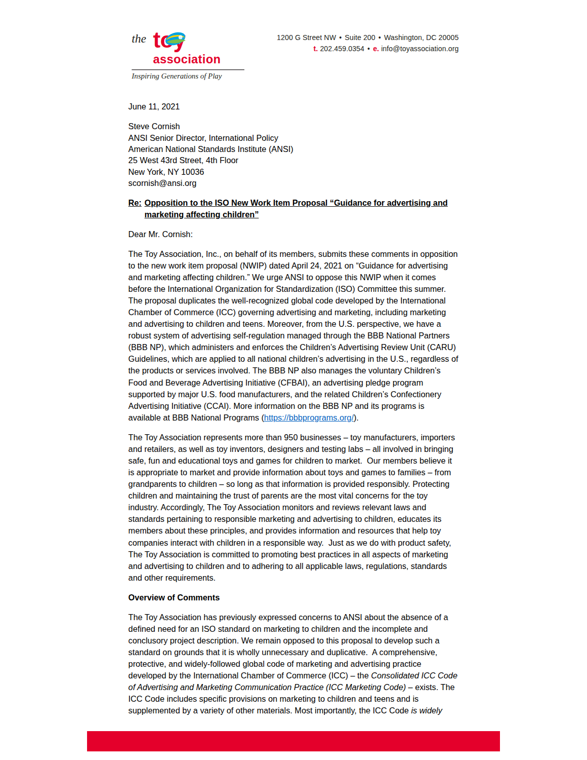the toy association Inspiring Generations of Play
1200 G Street NW • Suite 200 • Washington, DC 20005
t. 202.459.0354 • e. info@toyassociation.org
June 11, 2021
Steve Cornish
ANSI Senior Director, International Policy
American National Standards Institute (ANSI)
25 West 43rd Street, 4th Floor
New York, NY 10036
scornish@ansi.org
Re: Opposition to the ISO New Work Item Proposal “Guidance for advertising and marketing affecting children”
Dear Mr. Cornish:
The Toy Association, Inc., on behalf of its members, submits these comments in opposition to the new work item proposal (NWIP) dated April 24, 2021 on “Guidance for advertising and marketing affecting children.” We urge ANSI to oppose this NWIP when it comes before the International Organization for Standardization (ISO) Committee this summer. The proposal duplicates the well-recognized global code developed by the International Chamber of Commerce (ICC) governing advertising and marketing, including marketing and advertising to children and teens. Moreover, from the U.S. perspective, we have a robust system of advertising self-regulation managed through the BBB National Partners (BBB NP), which administers and enforces the Children’s Advertising Review Unit (CARU) Guidelines, which are applied to all national children’s advertising in the U.S., regardless of the products or services involved. The BBB NP also manages the voluntary Children’s Food and Beverage Advertising Initiative (CFBAI), an advertising pledge program supported by major U.S. food manufacturers, and the related Children’s Confectionery Advertising Initiative (CCAI). More information on the BBB NP and its programs is available at BBB National Programs (https://bbbprograms.org/).
The Toy Association represents more than 950 businesses – toy manufacturers, importers and retailers, as well as toy inventors, designers and testing labs – all involved in bringing safe, fun and educational toys and games for children to market. Our members believe it is appropriate to market and provide information about toys and games to families – from grandparents to children – so long as that information is provided responsibly. Protecting children and maintaining the trust of parents are the most vital concerns for the toy industry. Accordingly, The Toy Association monitors and reviews relevant laws and standards pertaining to responsible marketing and advertising to children, educates its members about these principles, and provides information and resources that help toy companies interact with children in a responsible way. Just as we do with product safety, The Toy Association is committed to promoting best practices in all aspects of marketing and advertising to children and to adhering to all applicable laws, regulations, standards and other requirements.
Overview of Comments
The Toy Association has previously expressed concerns to ANSI about the absence of a defined need for an ISO standard on marketing to children and the incomplete and conclusory project description. We remain opposed to this proposal to develop such a standard on grounds that it is wholly unnecessary and duplicative. A comprehensive, protective, and widely-followed global code of marketing and advertising practice developed by the International Chamber of Commerce (ICC) – the Consolidated ICC Code of Advertising and Marketing Communication Practice (ICC Marketing Code) – exists. The ICC Code includes specific provisions on marketing to children and teens and is supplemented by a variety of other materials. Most importantly, the ICC Code is widely